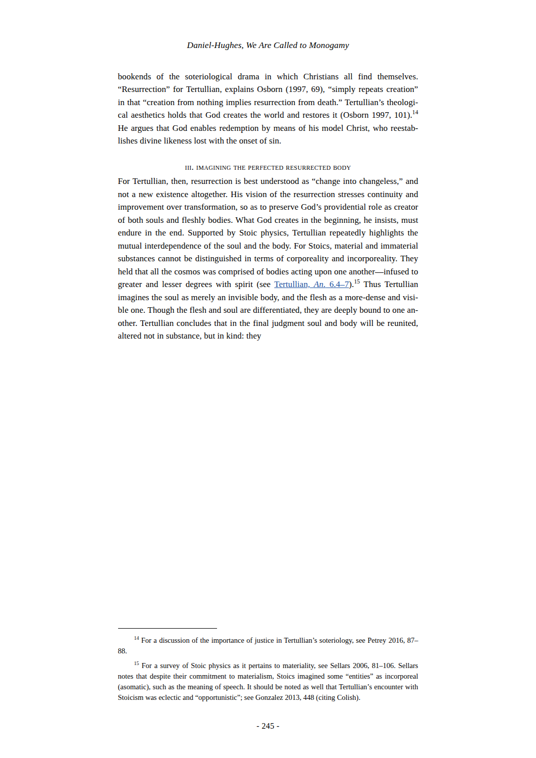Daniel-Hughes, We Are Called to Monogamy
bookends of the soteriological drama in which Christians all find themselves. “Resurrection” for Tertullian, explains Osborn (1997, 69), “simply repeats creation” in that “creation from nothing implies resurrection from death.” Tertullian’s theological aesthetics holds that God creates the world and restores it (Osborn 1997, 101).14 He argues that God enables redemption by means of his model Christ, who reestablishes divine likeness lost with the onset of sin.
III. Imagining the Perfected Resurrected Body
For Tertullian, then, resurrection is best understood as “change into changeless,” and not a new existence altogether. His vision of the resurrection stresses continuity and improvement over transformation, so as to preserve God’s providential role as creator of both souls and fleshly bodies. What God creates in the beginning, he insists, must endure in the end. Supported by Stoic physics, Tertullian repeatedly highlights the mutual interdependence of the soul and the body. For Stoics, material and immaterial substances cannot be distinguished in terms of corporeality and incorporeality. They held that all the cosmos was comprised of bodies acting upon one another—infused to greater and lesser degrees with spirit (see Tertullian, An. 6.4–7).15 Thus Tertullian imagines the soul as merely an invisible body, and the flesh as a more-dense and visible one. Though the flesh and soul are differentiated, they are deeply bound to one another. Tertullian concludes that in the final judgment soul and body will be reunited, altered not in substance, but in kind: they
14 For a discussion of the importance of justice in Tertullian’s soteriology, see Petrey 2016, 87–88.
15 For a survey of Stoic physics as it pertains to materiality, see Sellars 2006, 81–106. Sellars notes that despite their commitment to materialism, Stoics imagined some “entities” as incorporeal (asomatic), such as the meaning of speech. It should be noted as well that Tertullian’s encounter with Stoicism was eclectic and “opportunistic”; see Gonzalez 2013, 448 (citing Colish).
- 245 -